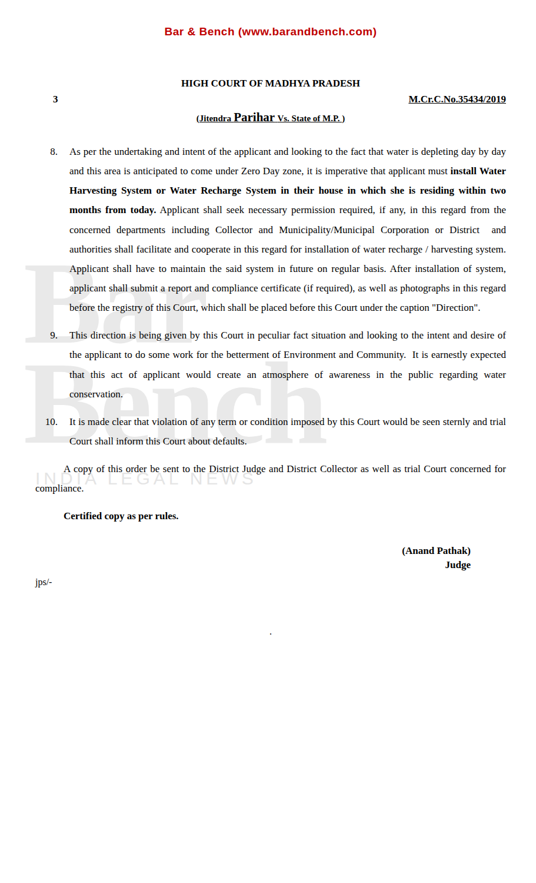Bar
Bench
INDIA LEGAL NEWS
Bar & Bench (www.barandbench.com)
HIGH COURT OF MADHYA PRADESH
3 M.Cr.C.No.35434/2019
(Jitendra Parihar Vs. State of M.P. )
8. As per the undertaking and intent of the applicant and looking to the fact that water is depleting day by day and this area is anticipated to come under Zero Day zone, it is imperative that applicant must install Water Harvesting System or Water Recharge System in their house in which she is residing within two months from today. Applicant shall seek necessary permission required, if any, in this regard from the concerned departments including Collector and Municipality/Municipal Corporation or District and authorities shall facilitate and cooperate in this regard for installation of water recharge / harvesting system. Applicant shall have to maintain the said system in future on regular basis. After installation of system, applicant shall submit a report and compliance certificate (if required), as well as photographs in this regard before the registry of this Court, which shall be placed before this Court under the caption "Direction".
9. This direction is being given by this Court in peculiar fact situation and looking to the intent and desire of the applicant to do some work for the betterment of Environment and Community. It is earnestly expected that this act of applicant would create an atmosphere of awareness in the public regarding water conservation.
10. It is made clear that violation of any term or condition imposed by this Court would be seen sternly and trial Court shall inform this Court about defaults.
A copy of this order be sent to the District Judge and District Collector as well as trial Court concerned for compliance.
Certified copy as per rules.
(Anand Pathak)
Judge
jps/-
.